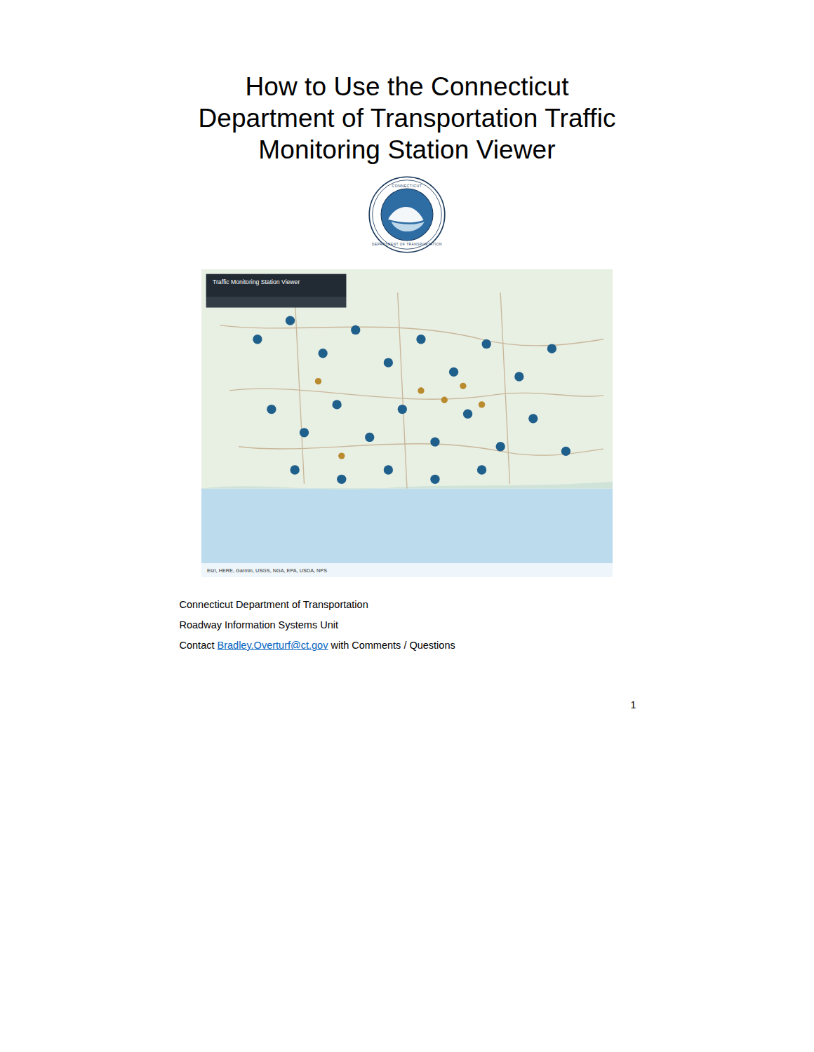How to Use the Connecticut Department of Transportation Traffic Monitoring Station Viewer
CONNECTICUT DEPARTMENT OF TRANSPORTATION
Connecticut Department of Transportation
Roadway Information Systems Unit
Contact Bradley.Overturf@ct.gov with Comments / Questions
1